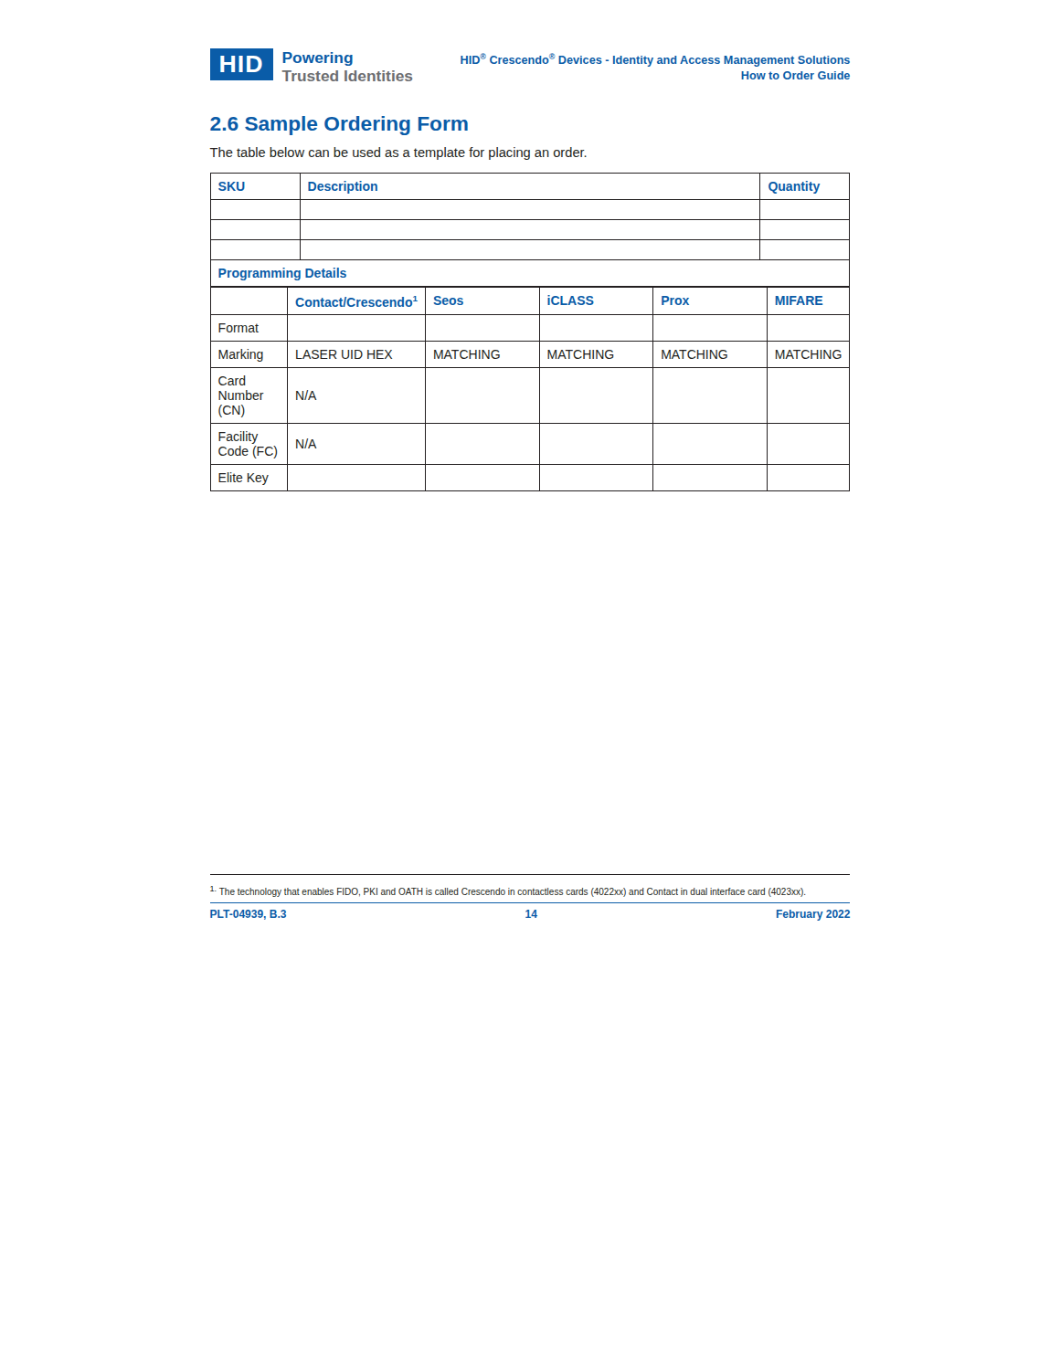HID
Powering
Trusted Identities
HID® Crescendo® Devices - Identity and Access Management Solutions
How to Order Guide
2.6 Sample Ordering Form
The table below can be used as a template for placing an order.
| SKU | Description | Quantity |
| --- | --- | --- |
| Programming Details |
| | Contact/Crescendo 1 | Seos | iCLASS | Prox | MIFARE |
| --- | --- | --- | --- | --- | --- |
| Format | | | | | |
| Marking | LASER UID HEX | MATCHING | MATCHING | MATCHING | MATCHING |
| Card Number (CN) | N/A | | | | |
| Facility Code (FC) | N/A | | | | |
| Elite Key | | | | | |
1. The technology that enables FIDO, PKI and OATH is called Crescendo in contactless cards (4022xx) and Contact in dual interface card (4023xx).
PLT-04939, B.3
14
February 2022